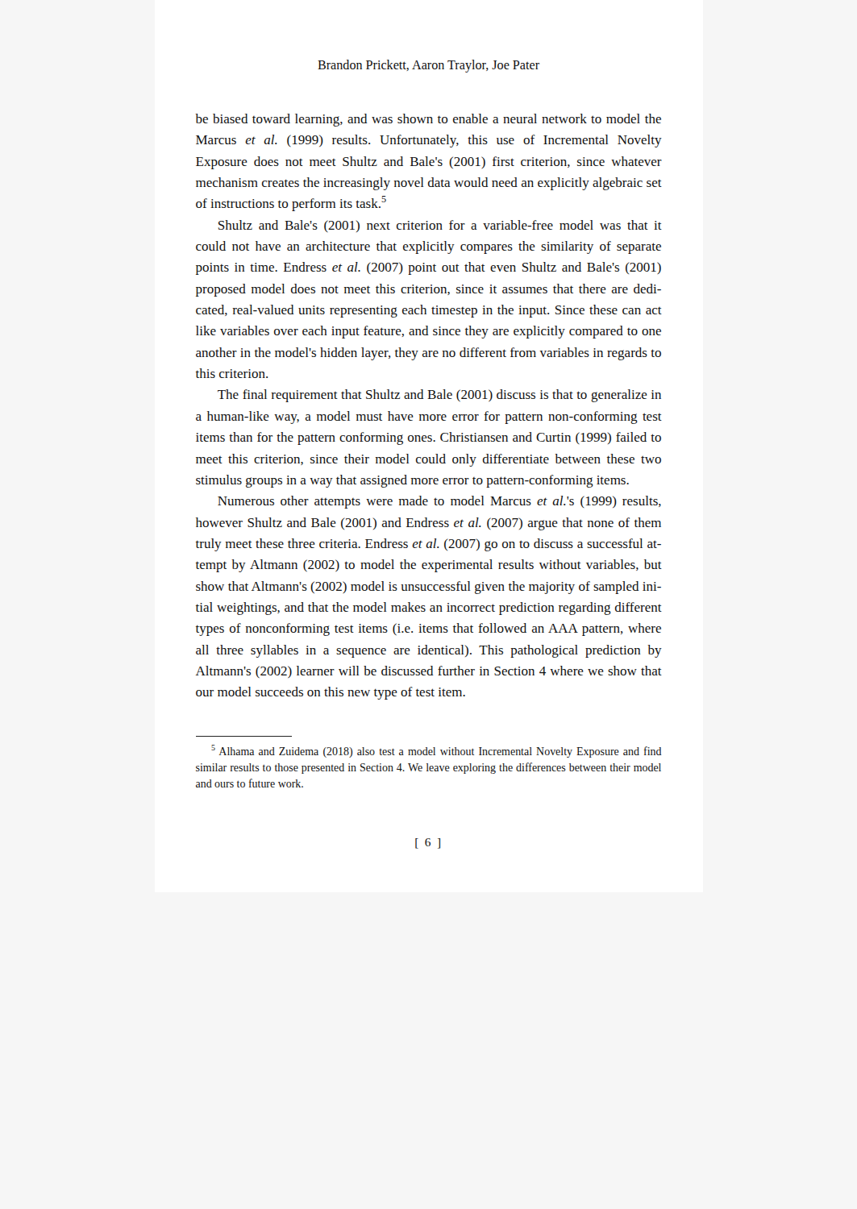Brandon Prickett, Aaron Traylor, Joe Pater
be biased toward learning, and was shown to enable a neural network to model the Marcus et al. (1999) results. Unfortunately, this use of Incremental Novelty Exposure does not meet Shultz and Bale's (2001) first criterion, since whatever mechanism creates the increasingly novel data would need an explicitly algebraic set of instructions to perform its task.5
Shultz and Bale's (2001) next criterion for a variable-free model was that it could not have an architecture that explicitly compares the similarity of separate points in time. Endress et al. (2007) point out that even Shultz and Bale's (2001) proposed model does not meet this criterion, since it assumes that there are dedicated, real-valued units representing each timestep in the input. Since these can act like variables over each input feature, and since they are explicitly compared to one another in the model's hidden layer, they are no different from variables in regards to this criterion.
The final requirement that Shultz and Bale (2001) discuss is that to generalize in a human-like way, a model must have more error for pattern non-conforming test items than for the pattern conforming ones. Christiansen and Curtin (1999) failed to meet this criterion, since their model could only differentiate between these two stimulus groups in a way that assigned more error to pattern-conforming items.
Numerous other attempts were made to model Marcus et al.'s (1999) results, however Shultz and Bale (2001) and Endress et al. (2007) argue that none of them truly meet these three criteria. Endress et al. (2007) go on to discuss a successful attempt by Altmann (2002) to model the experimental results without variables, but show that Altmann's (2002) model is unsuccessful given the majority of sampled initial weightings, and that the model makes an incorrect prediction regarding different types of nonconforming test items (i.e. items that followed an AAA pattern, where all three syllables in a sequence are identical). This pathological prediction by Altmann's (2002) learner will be discussed further in Section 4 where we show that our model succeeds on this new type of test item.
5 Alhama and Zuidema (2018) also test a model without Incremental Novelty Exposure and find similar results to those presented in Section 4. We leave exploring the differences between their model and ours to future work.
[ 6 ]